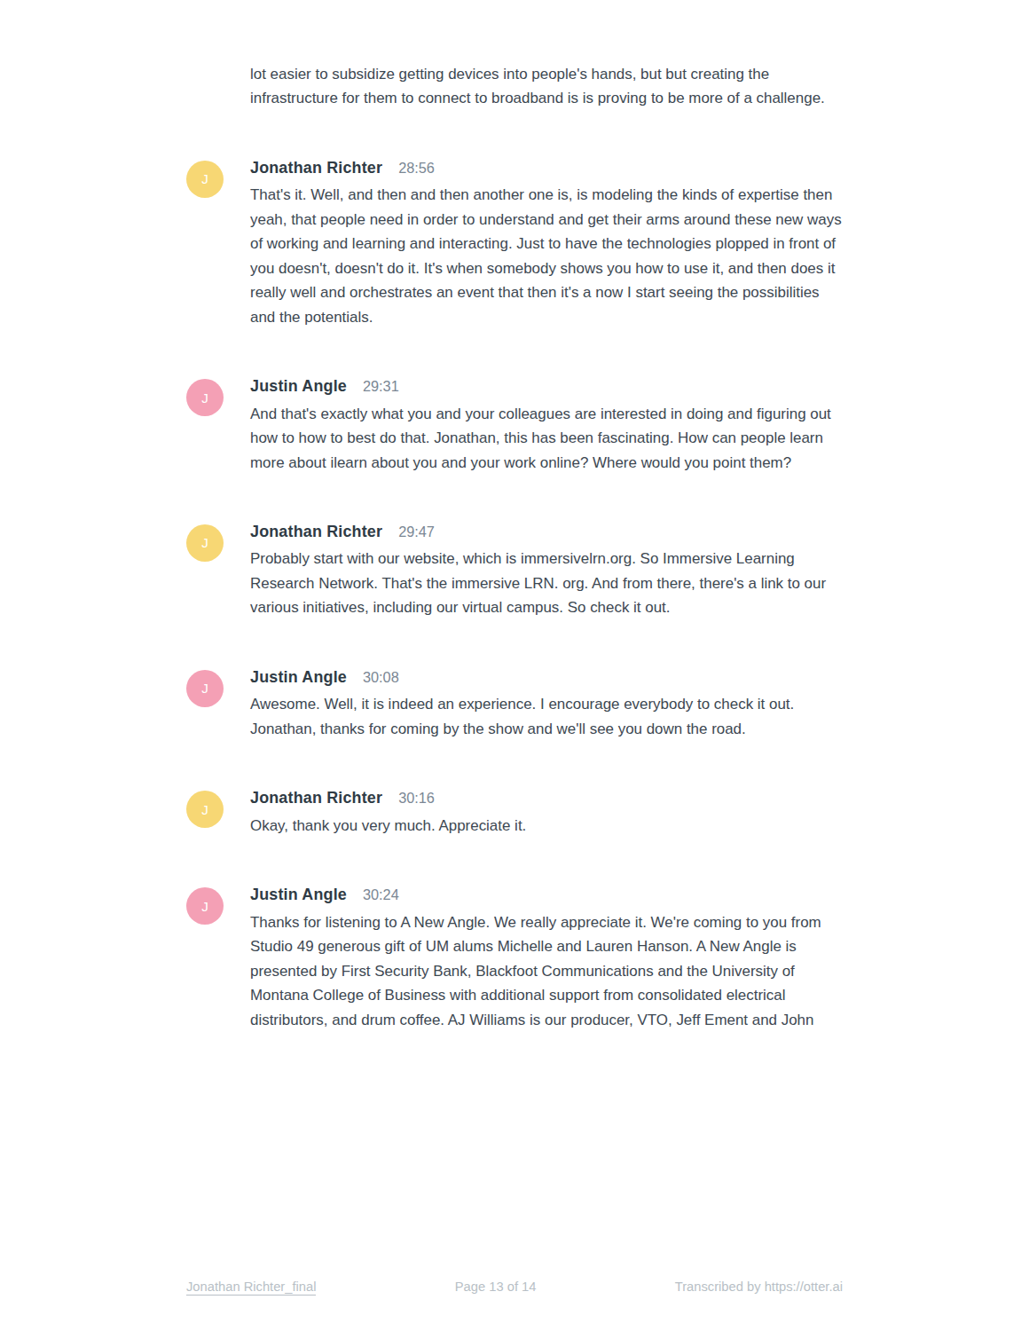lot easier to subsidize getting devices into people's hands, but but creating the infrastructure for them to connect to broadband is is proving to be more of a challenge.
J
Jonathan Richter 28:56
That's it. Well, and then and then another one is, is modeling the kinds of expertise then yeah, that people need in order to understand and get their arms around these new ways of working and learning and interacting. Just to have the technologies plopped in front of you doesn't, doesn't do it. It's when somebody shows you how to use it, and then does it really well and orchestrates an event that then it's a now I start seeing the possibilities and the potentials.
J
Justin Angle 29:31
And that's exactly what you and your colleagues are interested in doing and figuring out how to how to best do that. Jonathan, this has been fascinating. How can people learn more about ilearn about you and your work online? Where would you point them?
J
Jonathan Richter 29:47
Probably start with our website, which is immersivelrn.org. So Immersive Learning Research Network. That's the immersive LRN. org. And from there, there's a link to our various initiatives, including our virtual campus. So check it out.
J
Justin Angle 30:08
Awesome. Well, it is indeed an experience. I encourage everybody to check it out. Jonathan, thanks for coming by the show and we'll see you down the road.
J
Jonathan Richter 30:16
Okay, thank you very much. Appreciate it.
J
Justin Angle 30:24
Thanks for listening to A New Angle. We really appreciate it. We're coming to you from Studio 49 generous gift of UM alums Michelle and Lauren Hanson. A New Angle is presented by First Security Bank, Blackfoot Communications and the University of Montana College of Business with additional support from consolidated electrical distributors, and drum coffee. AJ Williams is our producer, VTO, Jeff Ement and John
Jonathan Richter_final Page 13 of 14 Transcribed by https://otter.ai